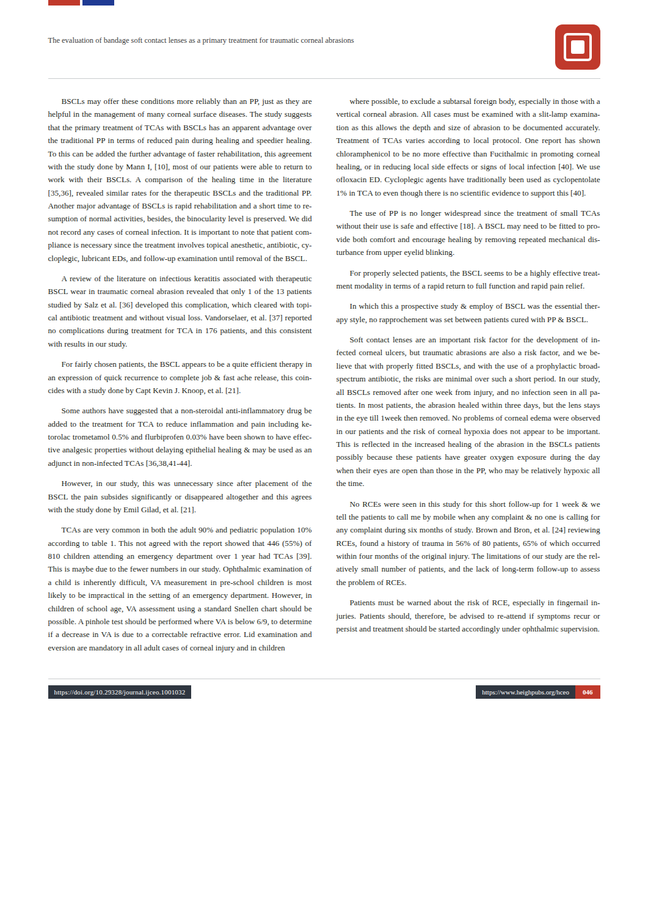The evaluation of bandage soft contact lenses as a primary treatment for traumatic corneal abrasions
BSCLs may offer these conditions more reliably than an PP, just as they are helpful in the management of many corneal surface diseases. The study suggests that the primary treatment of TCAs with BSCLs has an apparent advantage over the traditional PP in terms of reduced pain during healing and speedier healing. To this can be added the further advantage of faster rehabilitation, this agreement with the study done by Mann I, [10], most of our patients were able to return to work with their BSCLs. A comparison of the healing time in the literature [35,36], revealed similar rates for the therapeutic BSCLs and the traditional PP. Another major advantage of BSCLs is rapid rehabilitation and a short time to resumption of normal activities, besides, the binocularity level is preserved. We did not record any cases of corneal infection. It is important to note that patient compliance is necessary since the treatment involves topical anesthetic, antibiotic, cycloplegic, lubricant EDs, and follow-up examination until removal of the BSCL.
A review of the literature on infectious keratitis associated with therapeutic BSCL wear in traumatic corneal abrasion revealed that only 1 of the 13 patients studied by Salz et al. [36] developed this complication, which cleared with topical antibiotic treatment and without visual loss. Vandorselaer, et al. [37] reported no complications during treatment for TCA in 176 patients, and this consistent with results in our study.
For fairly chosen patients, the BSCL appears to be a quite efficient therapy in an expression of quick recurrence to complete job & fast ache release, this coincides with a study done by Capt Kevin J. Knoop, et al. [21].
Some authors have suggested that a non-steroidal anti-inflammatory drug be added to the treatment for TCA to reduce inflammation and pain including ketorolac trometamol 0.5% and flurbiprofen 0.03% have been shown to have effective analgesic properties without delaying epithelial healing & may be used as an adjunct in non-infected TCAs [36,38,41-44].
However, in our study, this was unnecessary since after placement of the BSCL the pain subsides significantly or disappeared altogether and this agrees with the study done by Emil Gilad, et al. [21].
TCAs are very common in both the adult 90% and pediatric population 10% according to table 1. This not agreed with the report showed that 446 (55%) of 810 children attending an emergency department over 1 year had TCAs [39]. This is maybe due to the fewer numbers in our study. Ophthalmic examination of a child is inherently difficult, VA measurement in pre-school children is most likely to be impractical in the setting of an emergency department. However, in children of school age, VA assessment using a standard Snellen chart should be possible. A pinhole test should be performed where VA is below 6/9, to determine if a decrease in VA is due to a correctable refractive error. Lid examination and eversion are mandatory in all adult cases of corneal injury and in children
where possible, to exclude a subtarsal foreign body, especially in those with a vertical corneal abrasion. All cases must be examined with a slit-lamp examination as this allows the depth and size of abrasion to be documented accurately. Treatment of TCAs varies according to local protocol. One report has shown chloramphenicol to be no more effective than Fucithalmic in promoting corneal healing, or in reducing local side effects or signs of local infection [40]. We use ofloxacin ED. Cycloplegic agents have traditionally been used as cyclopentolate 1% in TCA to even though there is no scientific evidence to support this [40].
The use of PP is no longer widespread since the treatment of small TCAs without their use is safe and effective [18]. A BSCL may need to be fitted to provide both comfort and encourage healing by removing repeated mechanical disturbance from upper eyelid blinking.
For properly selected patients, the BSCL seems to be a highly effective treatment modality in terms of a rapid return to full function and rapid pain relief.
In which this a prospective study & employ of BSCL was the essential therapy style, no rapprochement was set between patients cured with PP & BSCL.
Soft contact lenses are an important risk factor for the development of infected corneal ulcers, but traumatic abrasions are also a risk factor, and we believe that with properly fitted BSCLs, and with the use of a prophylactic broad-spectrum antibiotic, the risks are minimal over such a short period. In our study, all BSCLs removed after one week from injury, and no infection seen in all patients. In most patients, the abrasion healed within three days, but the lens stays in the eye till 1week then removed. No problems of corneal edema were observed in our patients and the risk of corneal hypoxia does not appear to be important. This is reflected in the increased healing of the abrasion in the BSCLs patients possibly because these patients have greater oxygen exposure during the day when their eyes are open than those in the PP, who may be relatively hypoxic all the time.
No RCEs were seen in this study for this short follow-up for 1 week & we tell the patients to call me by mobile when any complaint & no one is calling for any complaint during six months of study. Brown and Bron, et al. [24] reviewing RCEs, found a history of trauma in 56% of 80 patients, 65% of which occurred within four months of the original injury. The limitations of our study are the relatively small number of patients, and the lack of long-term follow-up to assess the problem of RCEs.
Patients must be warned about the risk of RCE, especially in fingernail injuries. Patients should, therefore, be advised to re-attend if symptoms recur or persist and treatment should be started accordingly under ophthalmic supervision.
https://doi.org/10.29328/journal.ijceo.1001032
https://www.heighpubs.org/hceo
046